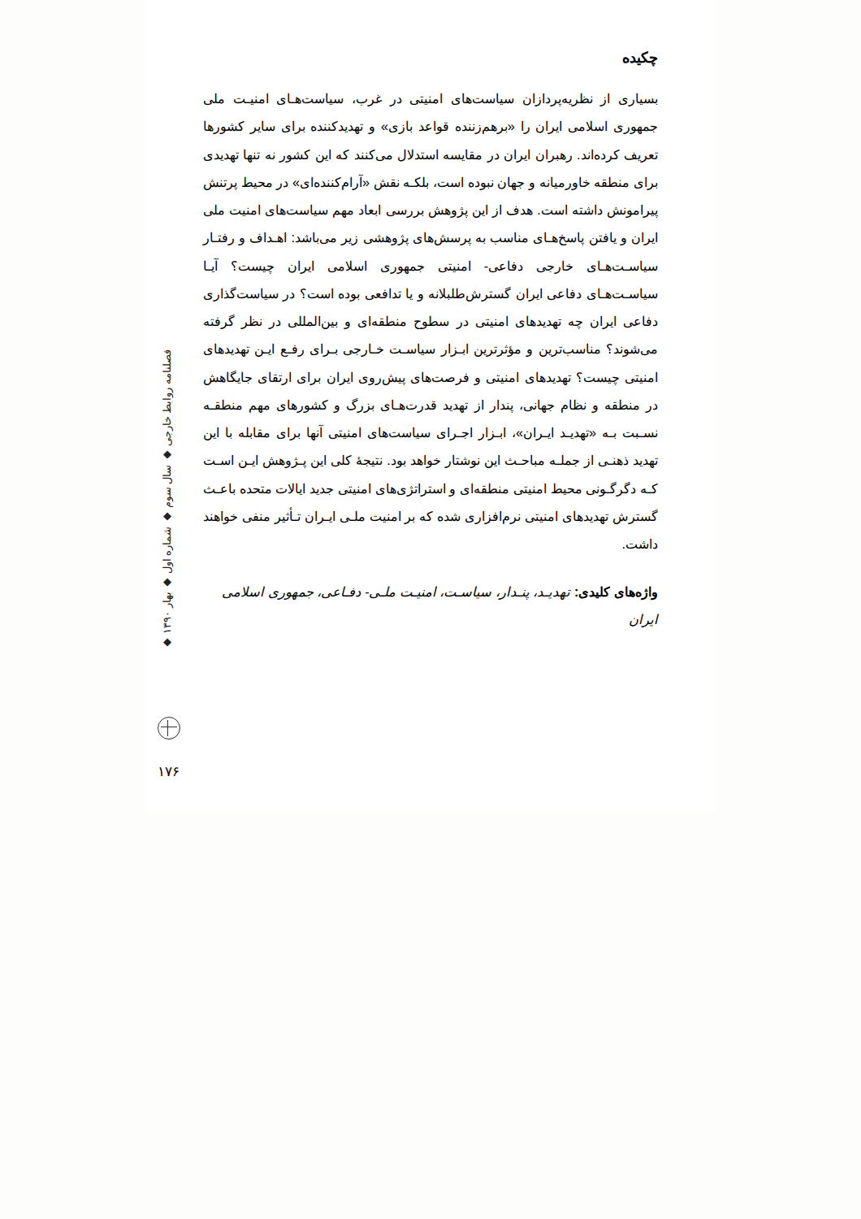چکیده
بسیاری از نظریه‌پردازان سیاست‌های امنیتی در غرب، سیاست‌هـای امنیـت ملی جمهوری اسلامی ایران را «برهم‌زننده قواعد بازی» و تهدیدکننده برای سایر کشورها تعریف کرده‌اند. رهبران ایران در مقایسه استدلال می‌کنند که این کشور نه تنها تهدیدی برای منطقه خاورمیانه و جهان نبوده است، بلکـه نقش «آرام‌کننده‌ای» در محیط پرتنش پیرامونش داشته است. هدف از این پژوهش بررسی ابعاد مهم سیاست‌های امنیت ملی ایران و یافتن پاسخ‌هـای مناسب به پرسش‌های پژوهشی زیر می‌باشد: اهـداف و رفتـار سیاسـت‌هـای خارجی دفاعی- امنیتی جمهوری اسلامی ایران چیست؟ آیـا سیاسـت‌هـای دفاعی ایران گسترش‌طلبلانه و یا تدافعی بوده است؟ در سیاست‌گذاری دفاعی ایران چه تهدیدهای امنیتی در سطوح منطقه‌ای و بین‌المللی در نظر گرفته می‌شوند؟ مناسب‌ترین و مؤثرترین ابـزار سیاسـت خـارجی بـرای رفـع ایـن تهدیدهای امنیتی چیست؟ تهدیدهای امنیتی و فرصت‌های پیش‌روی ایران برای ارتقای جایگاهش در منطقه و نظام جهانی، پندار از تهدید قدرت‌هـای بزرگ و کشورهای مهم منطقـه نسـبت بـه «تهدیـد ایـران»، ابـزار اجـرای سیاست‌های امنیتی آنها برای مقابله با این تهدید ذهنـی از جملـه مباحـث این نوشتار خواهد بود. نتیجۀ کلی این پـژوهش ایـن اسـت کـه دگرگـونی محیط امنیتی منطقه‌ای و استراتژی‌های امنیتی جدید ایالات متحده باعـث گسترش تهدیدهای امنیتی نرم‌افزاری شده که بر امنیت ملـی ایـران تـأثیر منفی خواهند داشت.
واژه‌های کلیدی: تهدیـد، پنـدار، سیاسـت، امنیـت ملـی- دفـاعی، جمهوری اسلامی ایران
فصلنامه روابط خارجی ◆ سال سوم ◆ شماره اول ◆ بهار ۱۳۹۰ ◆
۱۷۶